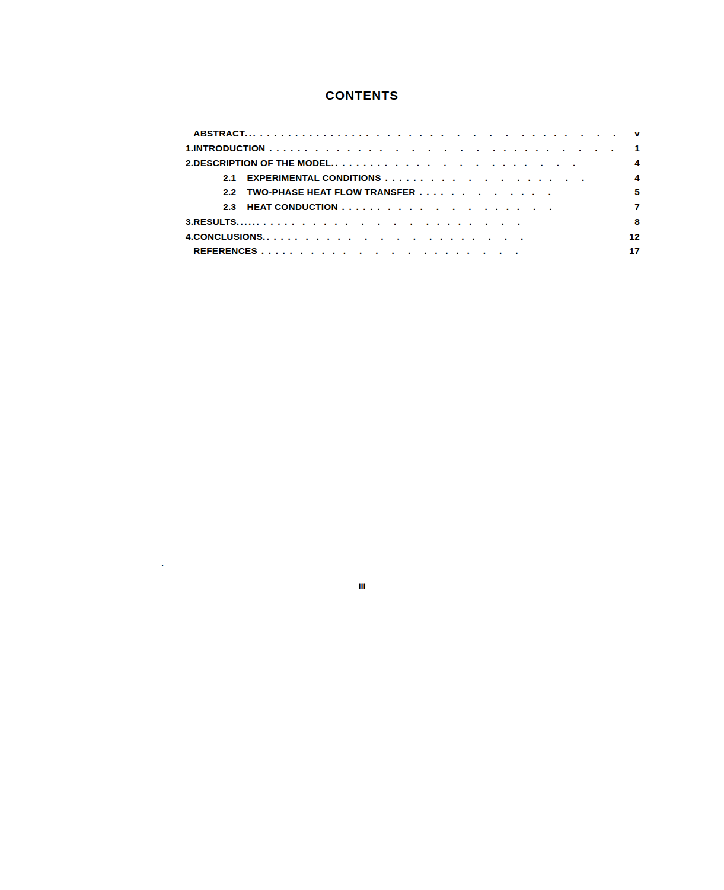CONTENTS
| | ABSTRACT .. ................ ....... ..... .... .... | v |
| 1. | INTRODUCTION ..... ....... ....... ..... ..... | 1 |
| 2. | DESCRIPTION OF THE MODEL . ....... .... .... ... .... | 4 |
| | 2.1 EXPERIMENTAL CONDITIONS ..... ... .... ... ... | 4 |
| | 2.2 TWO-PHASE HEAT FLOW TRANSFER ... .. ... .. .. | 5 |
| | 2.3 HEAT CONDUCTION ..... .... .... ... ... | 7 |
| 3. | RESULTS ..... ..... ..... ..... .... .... | 8 |
| 4. | CONCLUSIONS . .... ..... ..... .... .... | 12 |
| | REFERENCES .... ..... ..... .... .... | 17 |
.
iii